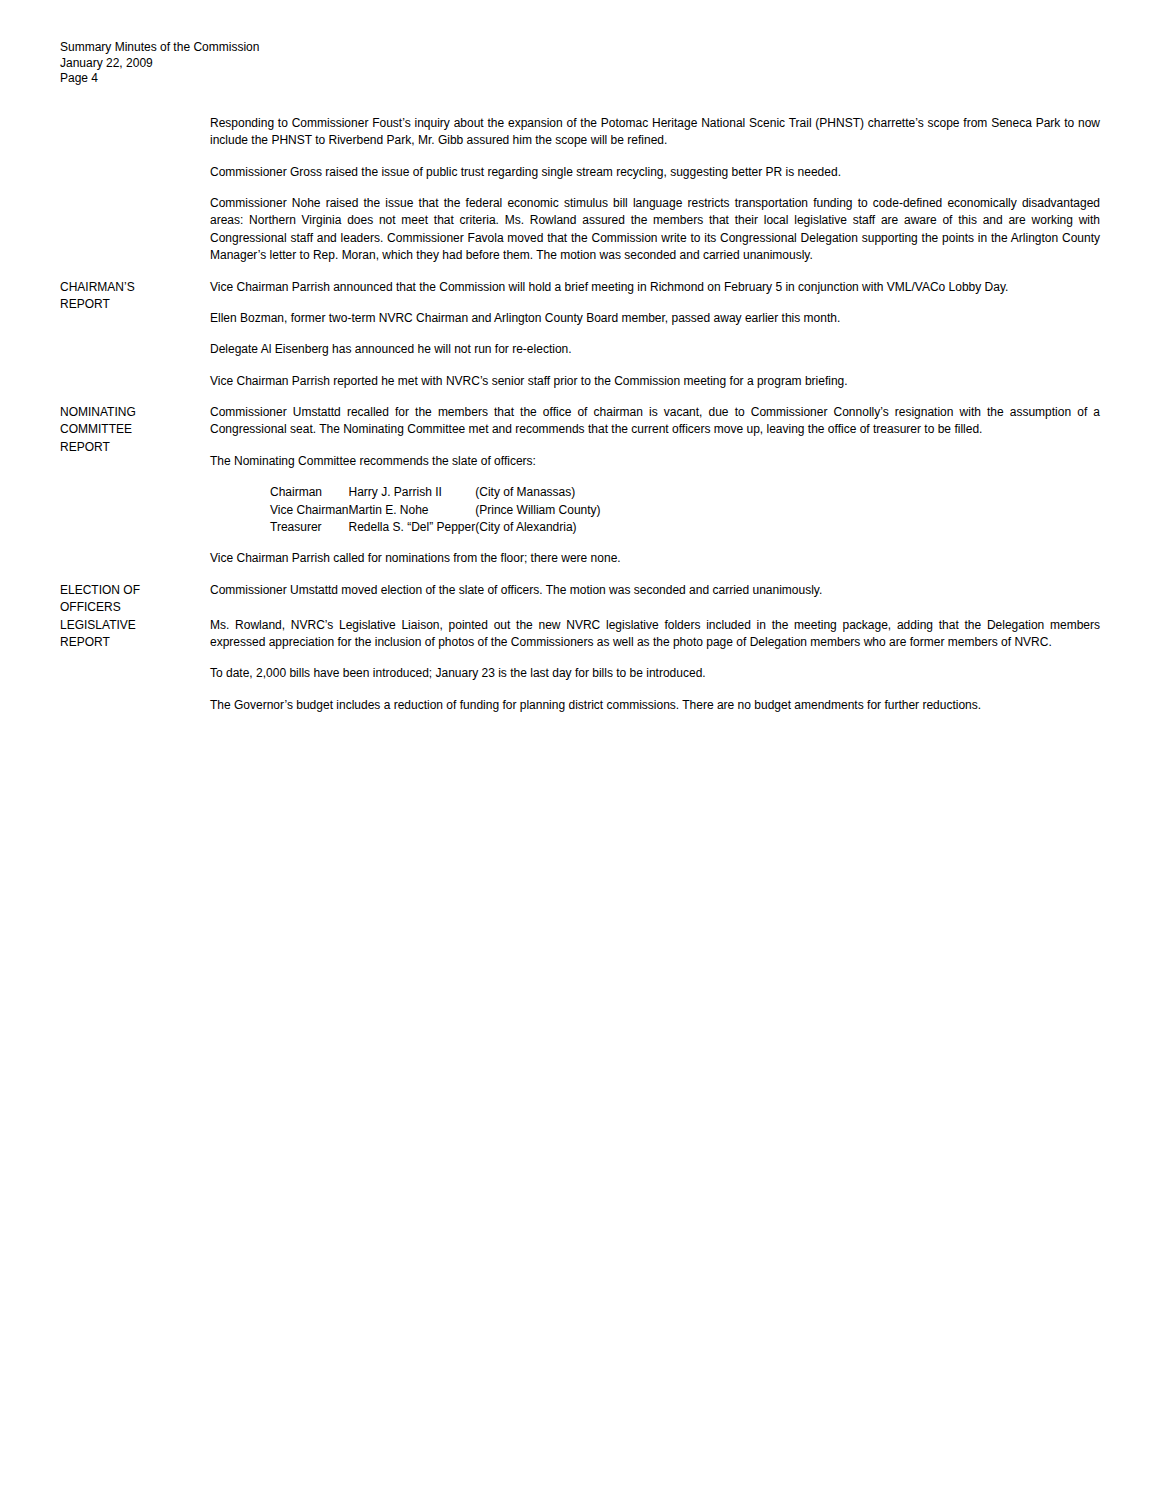Summary Minutes of the Commission
January 22, 2009
Page 4
| | Responding to Commissioner Foust’s inquiry about the expansion of the Potomac Heritage National Scenic Trail (PHNST) charrette’s scope from Seneca Park to now include the PHNST to Riverbend Park, Mr. Gibb assured him the scope will be refined. Commissioner Gross raised the issue of public trust regarding single stream recycling, suggesting better PR is needed. Commissioner Nohe raised the issue that the federal economic stimulus bill language restricts transportation funding to code-defined economically disadvantaged areas: Northern Virginia does not meet that criteria. Ms. Rowland assured the members that their local legislative staff are aware of this and are working with Congressional staff and leaders. Commissioner Favola moved that the Commission write to its Congressional Delegation supporting the points in the Arlington County Manager’s letter to Rep. Moran, which they had before them. The motion was seconded and carried unanimously. |
| Chairman’s Report | Vice Chairman Parrish announced that the Commission will hold a brief meeting in Richmond on February 5 in conjunction with VML/VACo Lobby Day. Ellen Bozman, former two-term NVRC Chairman and Arlington County Board member, passed away earlier this month. Delegate Al Eisenberg has announced he will not run for re-election. Vice Chairman Parrish reported he met with NVRC’s senior staff prior to the Commission meeting for a program briefing. |
| Nominating Committee Report | Commissioner Umstattd recalled for the members that the office of chairman is vacant, due to Commissioner Connolly’s resignation with the assumption of a Congressional seat. The Nominating Committee met and recommends that the current officers move up, leaving the office of treasurer to be filled. The Nominating Committee recommends the slate of officers: / Chairman / Harry J. Parrish II / (City of Manassas) / / Vice Chairman / Martin E. Nohe / (Prince William County) / / Treasurer / Redella S. “Del” Pepper / (City of Alexandria) / Vice Chairman Parrish called for nominations from the floor; there were none. |
| Election of Officers | Commissioner Umstattd moved election of the slate of officers. The motion was seconded and carried unanimously. |
| Legislative Report | Ms. Rowland, NVRC’s Legislative Liaison, pointed out the new NVRC legislative folders included in the meeting package, adding that the Delegation members expressed appreciation for the inclusion of photos of the Commissioners as well as the photo page of Delegation members who are former members of NVRC. To date, 2,000 bills have been introduced; January 23 is the last day for bills to be introduced. The Governor’s budget includes a reduction of funding for planning district commissions. There are no budget amendments for further reductions. |